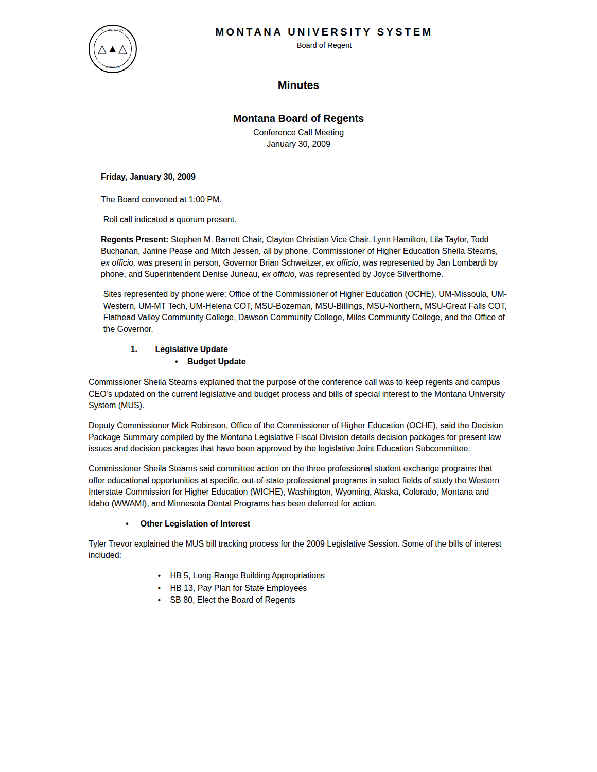OF THE STATE
△▲△
MONTANA
MONTANA UNIVERSITY SYSTEM
Board of Regent
Minutes
Montana Board of Regents
Conference Call Meeting
January 30, 2009
Friday, January 30, 2009
The Board convened at 1:00 PM.
Roll call indicated a quorum present.
Regents Present: Stephen M. Barrett Chair, Clayton Christian Vice Chair, Lynn Hamilton, Lila Taylor, Todd Buchanan, Janine Pease and Mitch Jessen, all by phone. Commissioner of Higher Education Sheila Stearns, ex officio, was present in person, Governor Brian Schweitzer, ex officio, was represented by Jan Lombardi by phone, and Superintendent Denise Juneau, ex officio, was represented by Joyce Silverthorne.
Sites represented by phone were: Office of the Commissioner of Higher Education (OCHE), UM-Missoula, UM-Western, UM-MT Tech, UM-Helena COT, MSU-Bozeman, MSU-Billings, MSU-Northern, MSU-Great Falls COT, Flathead Valley Community College, Dawson Community College, Miles Community College, and the Office of the Governor.
Legislative Update
Budget Update
Commissioner Sheila Stearns explained that the purpose of the conference call was to keep regents and campus CEO’s updated on the current legislative and budget process and bills of special interest to the Montana University System (MUS).
Deputy Commissioner Mick Robinson, Office of the Commissioner of Higher Education (OCHE), said the Decision Package Summary compiled by the Montana Legislative Fiscal Division details decision packages for present law issues and decision packages that have been approved by the legislative Joint Education Subcommittee.
Commissioner Sheila Stearns said committee action on the three professional student exchange programs that offer educational opportunities at specific, out-of-state professional programs in select fields of study the Western Interstate Commission for Higher Education (WICHE), Washington, Wyoming, Alaska, Colorado, Montana and Idaho (WWAMI), and Minnesota Dental Programs has been deferred for action.
Other Legislation of Interest
Tyler Trevor explained the MUS bill tracking process for the 2009 Legislative Session. Some of the bills of interest included:
HB 5, Long-Range Building Appropriations
HB 13, Pay Plan for State Employees
SB 80, Elect the Board of Regents